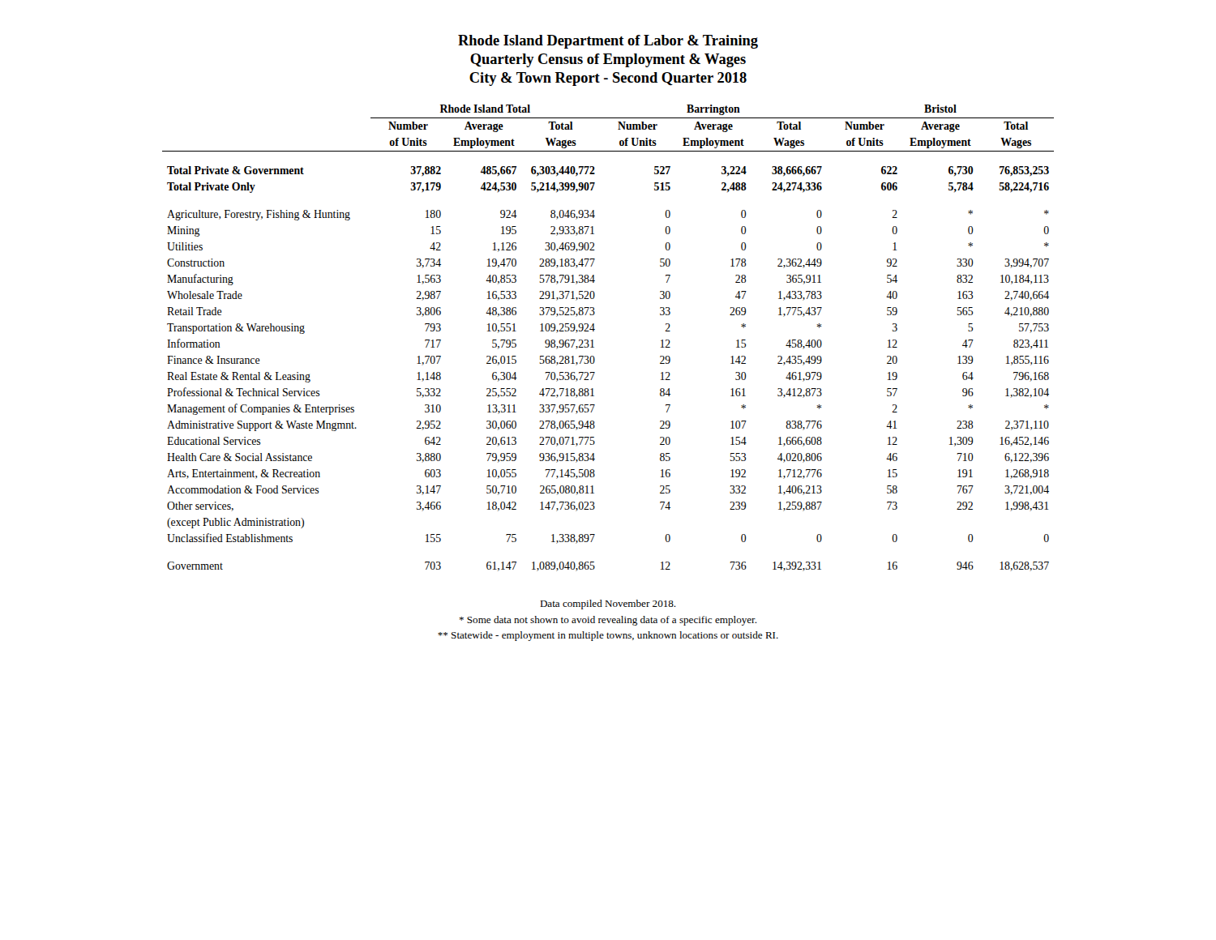Rhode Island Department of Labor & Training
Quarterly Census of Employment & Wages
City & Town Report - Second Quarter 2018
| | Rhode Island Total | Barrington | Bristol |
| --- | --- | --- | --- |
| | Number | Average | Total | Number | Average | Total | Number | Average | Total |
| | of Units | Employment | Wages | of Units | Employment | Wages | of Units | Employment | Wages |
| Total Private & Government | 37,882 | 485,667 | 6,303,440,772 | 527 | 3,224 | 38,666,667 | 622 | 6,730 | 76,853,253 |
| Total Private Only | 37,179 | 424,530 | 5,214,399,907 | 515 | 2,488 | 24,274,336 | 606 | 5,784 | 58,224,716 |
| Agriculture, Forestry, Fishing & Hunting | 180 | 924 | 8,046,934 | 0 | 0 | 0 | 2 | * | * |
| Mining | 15 | 195 | 2,933,871 | 0 | 0 | 0 | 0 | 0 | 0 |
| Utilities | 42 | 1,126 | 30,469,902 | 0 | 0 | 0 | 1 | * | * |
| Construction | 3,734 | 19,470 | 289,183,477 | 50 | 178 | 2,362,449 | 92 | 330 | 3,994,707 |
| Manufacturing | 1,563 | 40,853 | 578,791,384 | 7 | 28 | 365,911 | 54 | 832 | 10,184,113 |
| Wholesale Trade | 2,987 | 16,533 | 291,371,520 | 30 | 47 | 1,433,783 | 40 | 163 | 2,740,664 |
| Retail Trade | 3,806 | 48,386 | 379,525,873 | 33 | 269 | 1,775,437 | 59 | 565 | 4,210,880 |
| Transportation & Warehousing | 793 | 10,551 | 109,259,924 | 2 | * | * | 3 | 5 | 57,753 |
| Information | 717 | 5,795 | 98,967,231 | 12 | 15 | 458,400 | 12 | 47 | 823,411 |
| Finance & Insurance | 1,707 | 26,015 | 568,281,730 | 29 | 142 | 2,435,499 | 20 | 139 | 1,855,116 |
| Real Estate & Rental & Leasing | 1,148 | 6,304 | 70,536,727 | 12 | 30 | 461,979 | 19 | 64 | 796,168 |
| Professional & Technical Services | 5,332 | 25,552 | 472,718,881 | 84 | 161 | 3,412,873 | 57 | 96 | 1,382,104 |
| Management of Companies & Enterprises | 310 | 13,311 | 337,957,657 | 7 | * | * | 2 | * | * |
| Administrative Support & Waste Mngmnt. | 2,952 | 30,060 | 278,065,948 | 29 | 107 | 838,776 | 41 | 238 | 2,371,110 |
| Educational Services | 642 | 20,613 | 270,071,775 | 20 | 154 | 1,666,608 | 12 | 1,309 | 16,452,146 |
| Health Care & Social Assistance | 3,880 | 79,959 | 936,915,834 | 85 | 553 | 4,020,806 | 46 | 710 | 6,122,396 |
| Arts, Entertainment, & Recreation | 603 | 10,055 | 77,145,508 | 16 | 192 | 1,712,776 | 15 | 191 | 1,268,918 |
| Accommodation & Food Services | 3,147 | 50,710 | 265,080,811 | 25 | 332 | 1,406,213 | 58 | 767 | 3,721,004 |
| Other services, | 3,466 | 18,042 | 147,736,023 | 74 | 239 | 1,259,887 | 73 | 292 | 1,998,431 |
| (except Public Administration) | | | | | | | | | |
| Unclassified Establishments | 155 | 75 | 1,338,897 | 0 | 0 | 0 | 0 | 0 | 0 |
| Government | 703 | 61,147 | 1,089,040,865 | 12 | 736 | 14,392,331 | 16 | 946 | 18,628,537 |
Data compiled November 2018.
* Some data not shown to avoid revealing data of a specific employer.
** Statewide - employment in multiple towns, unknown locations or outside RI.